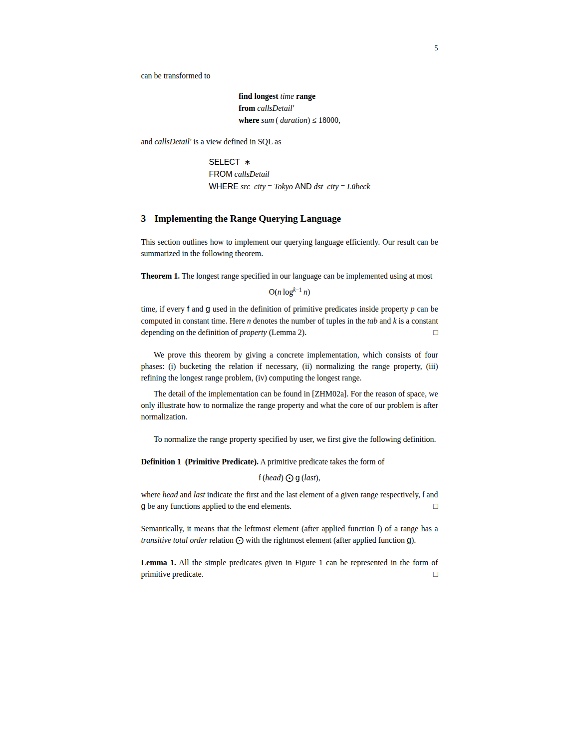5
can be transformed to
find longest time range
from callsDetail'
where sum ( duration) ≤ 18000,
and callsDetail' is a view defined in SQL as
SELECT ∗
FROM callsDetail
WHERE src_city = Tokyo AND dst_city = Lübeck
3 Implementing the Range Querying Language
This section outlines how to implement our querying language efficiently. Our result can be summarized in the following theorem.
Theorem 1. The longest range specified in our language can be implemented using at most
O(n logk−1 n)
time, if every f and g used in the definition of primitive predicates inside property p can be computed in constant time. Here n denotes the number of tuples in the tab and k is a constant depending on the definition of property (Lemma 2). □
We prove this theorem by giving a concrete implementation, which consists of four phases: (i) bucketing the relation if necessary, (ii) normalizing the range property, (iii) refining the longest range problem, (iv) computing the longest range.
The detail of the implementation can be found in [ZHM02a]. For the reason of space, we only illustrate how to normalize the range property and what the core of our problem is after normalization.
To normalize the range property specified by user, we first give the following definition.
Definition 1 (Primitive Predicate). A primitive predicate takes the form of
f (head) ⨀ g (last),
where head and last indicate the first and the last element of a given range respectively, f and g be any functions applied to the end elements. □
Semantically, it means that the leftmost element (after applied function f) of a range has a transitive total order relation ⨀ with the rightmost element (after applied function g).
Lemma 1. All the simple predicates given in Figure 1 can be represented in the form of primitive predicate. □